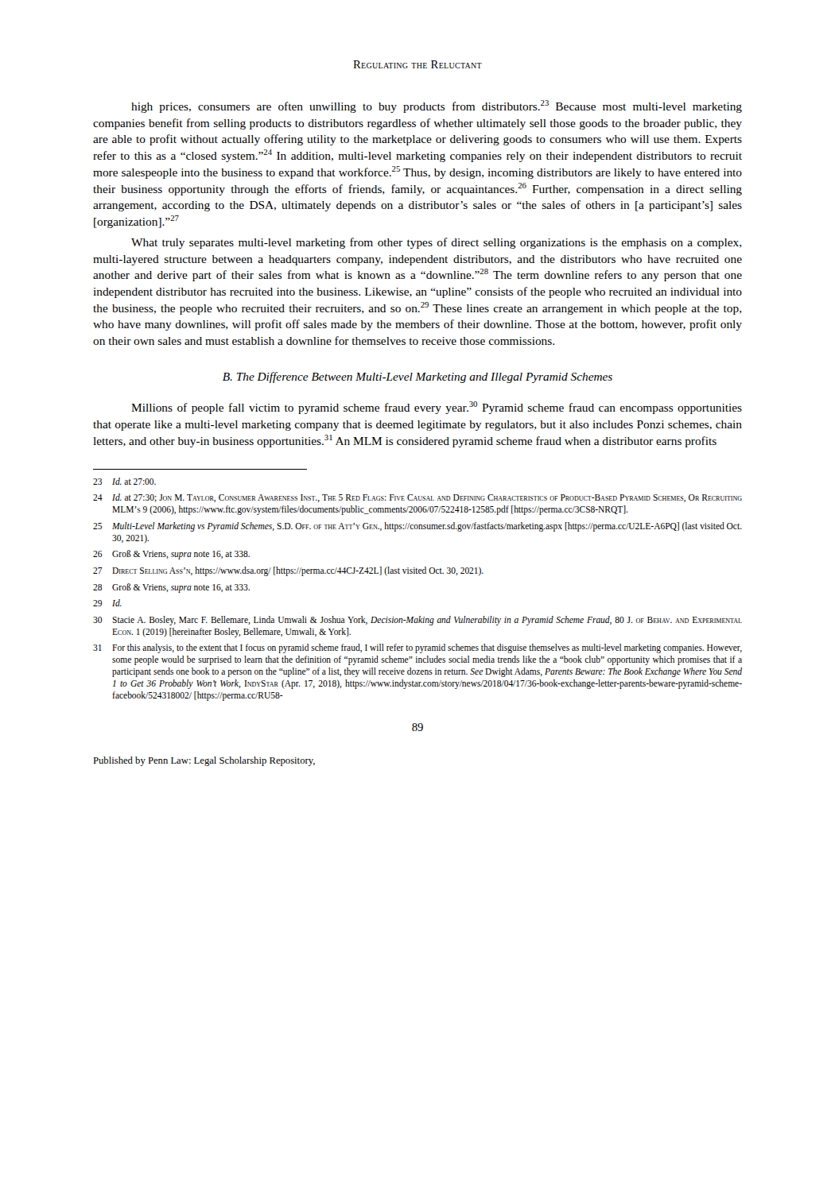Regulating the Reluctant
high prices, consumers are often unwilling to buy products from distributors.23 Because most multi-level marketing companies benefit from selling products to distributors regardless of whether ultimately sell those goods to the broader public, they are able to profit without actually offering utility to the marketplace or delivering goods to consumers who will use them. Experts refer to this as a “closed system.”24 In addition, multi-level marketing companies rely on their independent distributors to recruit more salespeople into the business to expand that workforce.25 Thus, by design, incoming distributors are likely to have entered into their business opportunity through the efforts of friends, family, or acquaintances.26 Further, compensation in a direct selling arrangement, according to the DSA, ultimately depends on a distributor’s sales or “the sales of others in [a participant’s] sales [organization].”27
What truly separates multi-level marketing from other types of direct selling organizations is the emphasis on a complex, multi-layered structure between a headquarters company, independent distributors, and the distributors who have recruited one another and derive part of their sales from what is known as a “downline.”28 The term downline refers to any person that one independent distributor has recruited into the business. Likewise, an “upline” consists of the people who recruited an individual into the business, the people who recruited their recruiters, and so on.29 These lines create an arrangement in which people at the top, who have many downlines, will profit off sales made by the members of their downline. Those at the bottom, however, profit only on their own sales and must establish a downline for themselves to receive those commissions.
B. The Difference Between Multi-Level Marketing and Illegal Pyramid Schemes
Millions of people fall victim to pyramid scheme fraud every year.30 Pyramid scheme fraud can encompass opportunities that operate like a multi-level marketing company that is deemed legitimate by regulators, but it also includes Ponzi schemes, chain letters, and other buy-in business opportunities.31 An MLM is considered pyramid scheme fraud when a distributor earns profits
23 Id. at 27:00.
24 Id. at 27:30; Jon M. Taylor, Consumer Awareness Inst., The 5 Red Flags: Five Causal and Defining Characteristics of Product-Based Pyramid Schemes, Or Recruiting MLM’s 9 (2006), https://www.ftc.gov/system/files/documents/public_comments/2006/07/522418-12585.pdf [https://perma.cc/3CS8-NRQT].
25 Multi-Level Marketing vs Pyramid Schemes, S.D. Off. of the Att’y Gen., https://consumer.sd.gov/fastfacts/marketing.aspx [https://perma.cc/U2LE-A6PQ] (last visited Oct. 30, 2021).
26 Groß & Vriens, supra note 16, at 338.
27 Direct Selling Ass’n, https://www.dsa.org/ [https://perma.cc/44CJ-Z42L] (last visited Oct. 30, 2021).
28 Groß & Vriens, supra note 16, at 333.
29 Id.
30 Stacie A. Bosley, Marc F. Bellemare, Linda Umwali & Joshua York, Decision-Making and Vulnerability in a Pyramid Scheme Fraud, 80 J. of Behav. and Experimental Econ. 1 (2019) [hereinafter Bosley, Bellemare, Umwali, & York].
31 For this analysis, to the extent that I focus on pyramid scheme fraud, I will refer to pyramid schemes that disguise themselves as multi-level marketing companies. However, some people would be surprised to learn that the definition of “pyramid scheme” includes social media trends like the a “book club” opportunity which promises that if a participant sends one book to a person on the “upline” of a list, they will receive dozens in return. See Dwight Adams, Parents Beware: The Book Exchange Where You Send 1 to Get 36 Probably Won’t Work, IndyStar (Apr. 17, 2018), https://www.indystar.com/story/news/2018/04/17/36-book-exchange-letter-parents-beware-pyramid-scheme-facebook/524318002/ [https://perma.cc/RU58-
89
Published by Penn Law: Legal Scholarship Repository,